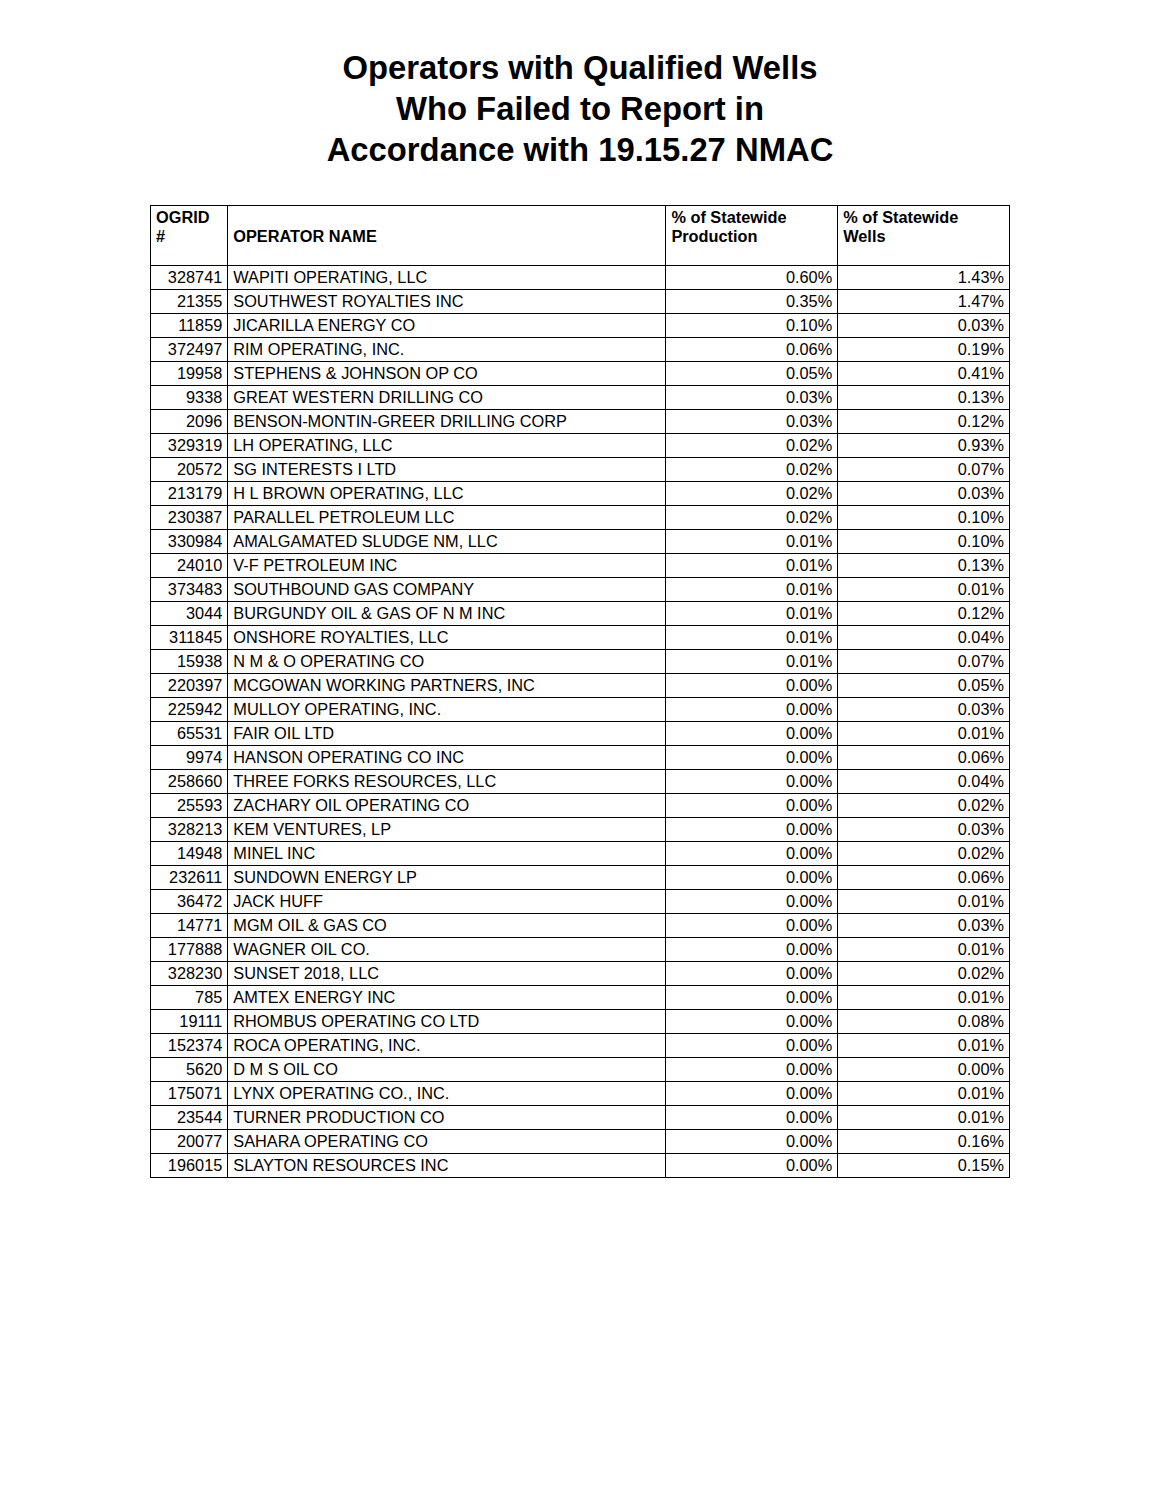Operators with Qualified Wells Who Failed to Report in Accordance with 19.15.27 NMAC
| OGRID # | OPERATOR NAME | % of Statewide Production | % of Statewide Wells |
| --- | --- | --- | --- |
| 328741 | WAPITI OPERATING, LLC | 0.60% | 1.43% |
| 21355 | SOUTHWEST ROYALTIES INC | 0.35% | 1.47% |
| 11859 | JICARILLA ENERGY CO | 0.10% | 0.03% |
| 372497 | RIM OPERATING, INC. | 0.06% | 0.19% |
| 19958 | STEPHENS & JOHNSON OP CO | 0.05% | 0.41% |
| 9338 | GREAT WESTERN DRILLING CO | 0.03% | 0.13% |
| 2096 | BENSON-MONTIN-GREER DRILLING CORP | 0.03% | 0.12% |
| 329319 | LH OPERATING, LLC | 0.02% | 0.93% |
| 20572 | SG INTERESTS I LTD | 0.02% | 0.07% |
| 213179 | H L BROWN OPERATING, LLC | 0.02% | 0.03% |
| 230387 | PARALLEL PETROLEUM LLC | 0.02% | 0.10% |
| 330984 | AMALGAMATED SLUDGE NM, LLC | 0.01% | 0.10% |
| 24010 | V-F PETROLEUM INC | 0.01% | 0.13% |
| 373483 | SOUTHBOUND GAS COMPANY | 0.01% | 0.01% |
| 3044 | BURGUNDY OIL & GAS OF N M INC | 0.01% | 0.12% |
| 311845 | ONSHORE ROYALTIES, LLC | 0.01% | 0.04% |
| 15938 | N M & O OPERATING CO | 0.01% | 0.07% |
| 220397 | MCGOWAN WORKING PARTNERS, INC | 0.00% | 0.05% |
| 225942 | MULLOY OPERATING, INC. | 0.00% | 0.03% |
| 65531 | FAIR OIL LTD | 0.00% | 0.01% |
| 9974 | HANSON OPERATING CO INC | 0.00% | 0.06% |
| 258660 | THREE FORKS RESOURCES, LLC | 0.00% | 0.04% |
| 25593 | ZACHARY OIL OPERATING CO | 0.00% | 0.02% |
| 328213 | KEM VENTURES, LP | 0.00% | 0.03% |
| 14948 | MINEL INC | 0.00% | 0.02% |
| 232611 | SUNDOWN ENERGY LP | 0.00% | 0.06% |
| 36472 | JACK HUFF | 0.00% | 0.01% |
| 14771 | MGM OIL & GAS CO | 0.00% | 0.03% |
| 177888 | WAGNER OIL CO. | 0.00% | 0.01% |
| 328230 | SUNSET 2018, LLC | 0.00% | 0.02% |
| 785 | AMTEX ENERGY INC | 0.00% | 0.01% |
| 19111 | RHOMBUS OPERATING CO LTD | 0.00% | 0.08% |
| 152374 | ROCA OPERATING, INC. | 0.00% | 0.01% |
| 5620 | D M S OIL CO | 0.00% | 0.00% |
| 175071 | LYNX OPERATING CO., INC. | 0.00% | 0.01% |
| 23544 | TURNER PRODUCTION CO | 0.00% | 0.01% |
| 20077 | SAHARA OPERATING CO | 0.00% | 0.16% |
| 196015 | SLAYTON RESOURCES INC | 0.00% | 0.15% |